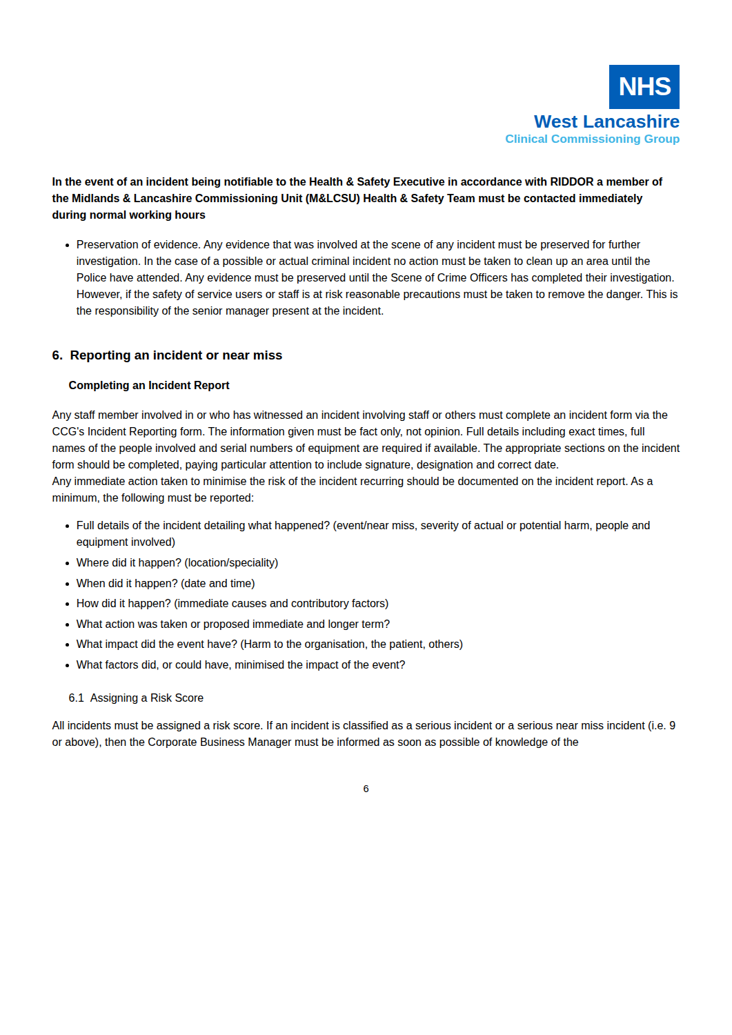NHS
West Lancashire
Clinical Commissioning Group
In the event of an incident being notifiable to the Health & Safety Executive in accordance with RIDDOR a member of the Midlands & Lancashire Commissioning Unit (M&LCSU) Health & Safety Team must be contacted immediately during normal working hours
Preservation of evidence. Any evidence that was involved at the scene of any incident must be preserved for further investigation. In the case of a possible or actual criminal incident no action must be taken to clean up an area until the Police have attended. Any evidence must be preserved until the Scene of Crime Officers has completed their investigation. However, if the safety of service users or staff is at risk reasonable precautions must be taken to remove the danger. This is the responsibility of the senior manager present at the incident.
6. Reporting an incident or near miss
Completing an Incident Report
Any staff member involved in or who has witnessed an incident involving staff or others must complete an incident form via the CCG's Incident Reporting form. The information given must be fact only, not opinion. Full details including exact times, full names of the people involved and serial numbers of equipment are required if available. The appropriate sections on the incident form should be completed, paying particular attention to include signature, designation and correct date.
Any immediate action taken to minimise the risk of the incident recurring should be documented on the incident report. As a minimum, the following must be reported:
Full details of the incident detailing what happened? (event/near miss, severity of actual or potential harm, people and equipment involved)
Where did it happen? (location/speciality)
When did it happen? (date and time)
How did it happen? (immediate causes and contributory factors)
What action was taken or proposed immediate and longer term?
What impact did the event have? (Harm to the organisation, the patient, others)
What factors did, or could have, minimised the impact of the event?
6.1 Assigning a Risk Score
All incidents must be assigned a risk score. If an incident is classified as a serious incident or a serious near miss incident (i.e. 9 or above), then the Corporate Business Manager must be informed as soon as possible of knowledge of the
6